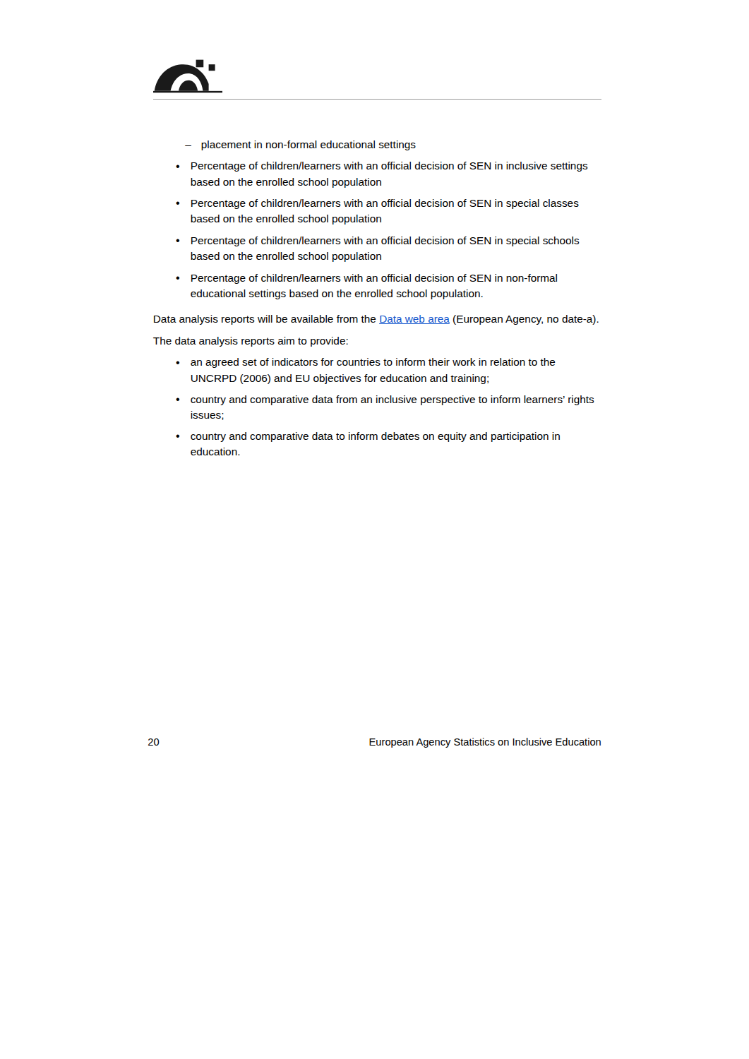placement in non-formal educational settings
Percentage of children/learners with an official decision of SEN in inclusive settings based on the enrolled school population
Percentage of children/learners with an official decision of SEN in special classes based on the enrolled school population
Percentage of children/learners with an official decision of SEN in special schools based on the enrolled school population
Percentage of children/learners with an official decision of SEN in non-formal educational settings based on the enrolled school population.
Data analysis reports will be available from the Data web area (European Agency, no date-a).
The data analysis reports aim to provide:
an agreed set of indicators for countries to inform their work in relation to the UNCRPD (2006) and EU objectives for education and training;
country and comparative data from an inclusive perspective to inform learners’ rights issues;
country and comparative data to inform debates on equity and participation in education.
20
European Agency Statistics on Inclusive Education